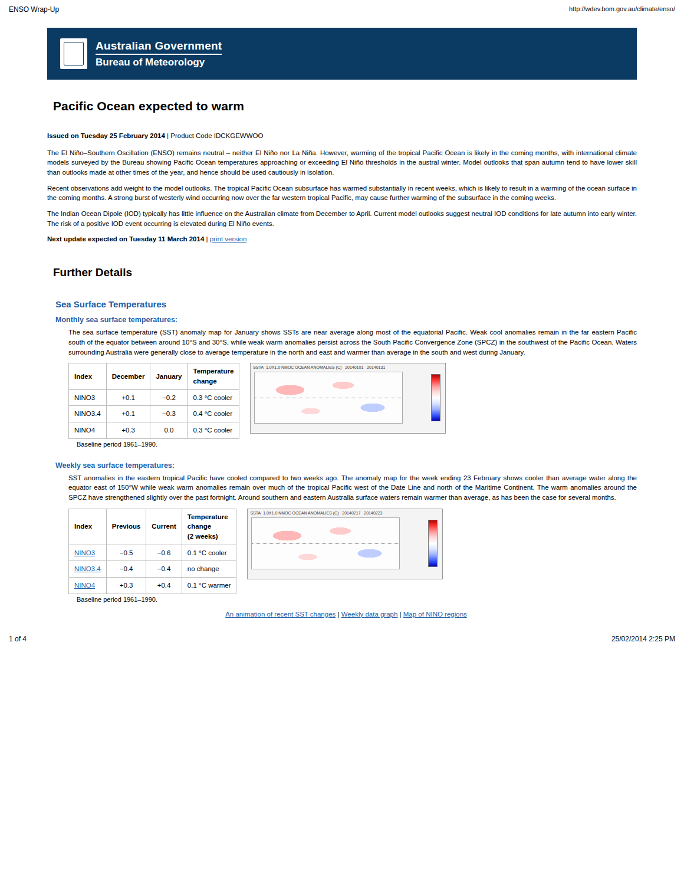ENSO Wrap-Up
http://wdev.bom.gov.au/climate/enso/
Australian Government
Bureau of Meteorology
Pacific Ocean expected to warm
Issued on Tuesday 25 February 2014 | Product Code IDCKGEWWOO
The El Niño–Southern Oscillation (ENSO) remains neutral – neither El Niño nor La Niña. However, warming of the tropical Pacific Ocean is likely in the coming months, with international climate models surveyed by the Bureau showing Pacific Ocean temperatures approaching or exceeding El Niño thresholds in the austral winter. Model outlooks that span autumn tend to have lower skill than outlooks made at other times of the year, and hence should be used cautiously in isolation.
Recent observations add weight to the model outlooks. The tropical Pacific Ocean subsurface has warmed substantially in recent weeks, which is likely to result in a warming of the ocean surface in the coming months. A strong burst of westerly wind occurring now over the far western tropical Pacific, may cause further warming of the subsurface in the coming weeks.
The Indian Ocean Dipole (IOD) typically has little influence on the Australian climate from December to April. Current model outlooks suggest neutral IOD conditions for late autumn into early winter. The risk of a positive IOD event occurring is elevated during El Niño events.
Next update expected on Tuesday 11 March 2014 | print version
Further Details
Sea Surface Temperatures
Monthly sea surface temperatures:
The sea surface temperature (SST) anomaly map for January shows SSTs are near average along most of the equatorial Pacific. Weak cool anomalies remain in the far eastern Pacific south of the equator between around 10°S and 30°S, while weak warm anomalies persist across the South Pacific Convergence Zone (SPCZ) in the southwest of the Pacific Ocean. Waters surrounding Australia were generally close to average temperature in the north and east and warmer than average in the south and west during January.
| Index | December | January | Temperature change |
| --- | --- | --- | --- |
| NINO3 | +0.1 | −0.2 | 0.3 °C cooler |
| NINO3.4 | +0.1 | −0.3 | 0.4 °C cooler |
| NINO4 | +0.3 | 0.0 | 0.3 °C cooler |
Baseline period 1961–1990.
SSTA 1.0X1.0 NMOC OCEAN ANOMALIES (C) 20140101 20140131
Weekly sea surface temperatures:
SST anomalies in the eastern tropical Pacific have cooled compared to two weeks ago. The anomaly map for the week ending 23 February shows cooler than average water along the equator east of 150°W while weak warm anomalies remain over much of the tropical Pacific west of the Date Line and north of the Maritime Continent. The warm anomalies around the SPCZ have strengthened slightly over the past fortnight. Around southern and eastern Australia surface waters remain warmer than average, as has been the case for several months.
| Index | Previous | Current | Temperature change (2 weeks) |
| --- | --- | --- | --- |
| NINO3 | −0.5 | −0.6 | 0.1 °C cooler |
| NINO3.4 | −0.4 | −0.4 | no change |
| NINO4 | +0.3 | +0.4 | 0.1 °C warmer |
Baseline period 1961–1990.
SSTA 1.0X1.0 NMOC OCEAN ANOMALIES (C) 20140217 20140223
An animation of recent SST changes | Weekly data graph | Map of NINO regions
1 of 4
25/02/2014 2:25 PM